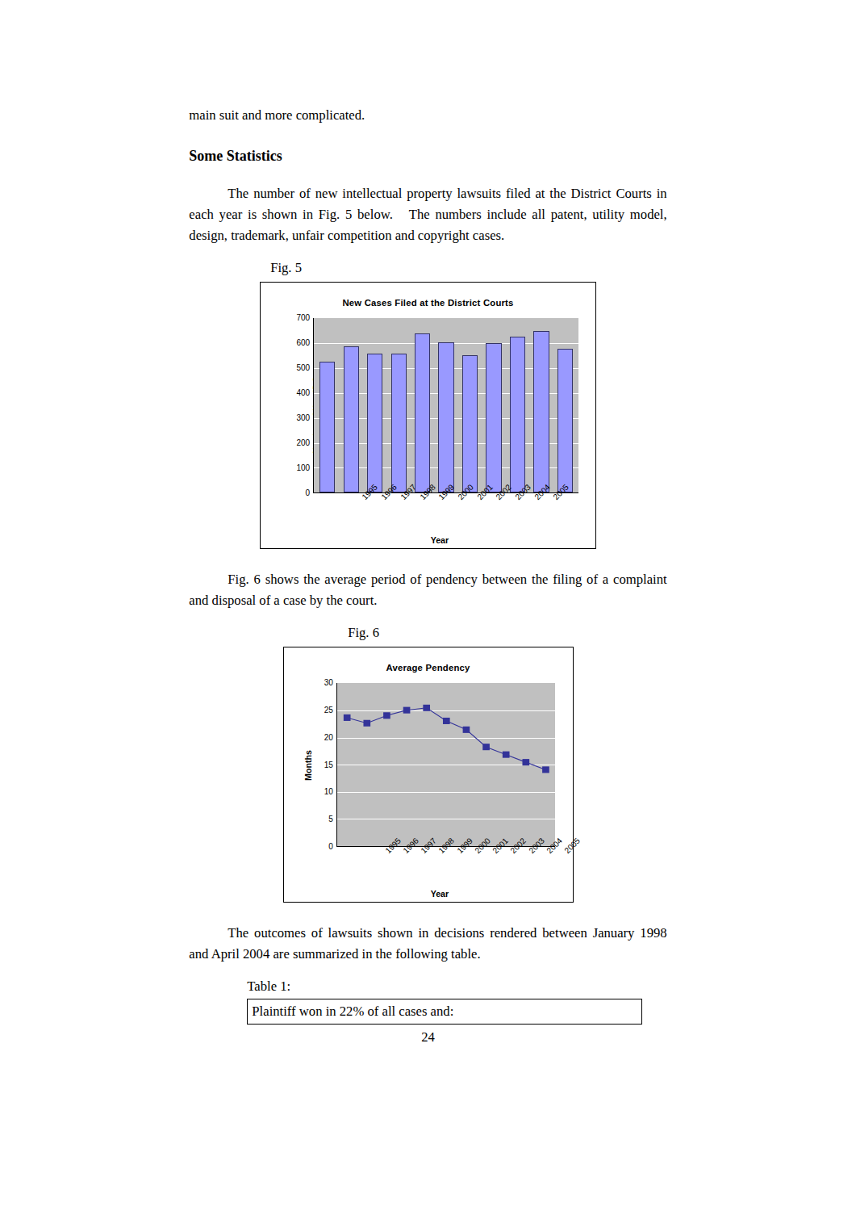main suit and more complicated.
Some Statistics
The number of new intellectual property lawsuits filed at the District Courts in each year is shown in Fig. 5 below. The numbers include all patent, utility model, design, trademark, unfair competition and copyright cases.
Fig. 5
New Cases Filed at the District Courts
Number of New IP Cases
700 600 500 400 300 200 100 0
1995 1996 1997 1998 1999 2000 2001 2002 2003 2004 2005
Year
Fig. 6 shows the average period of pendency between the filing of a complaint and disposal of a case by the court.
Fig. 6
Average Pendency
Months
30 25 20 15 10 5 0
1995 1996 1997 1998 1999 2000 2001 2002 2003 2004 2005
Year
The outcomes of lawsuits shown in decisions rendered between January 1998 and April 2004 are summarized in the following table.
Table 1:
| Plaintiff won in 22% of all cases and: |
24